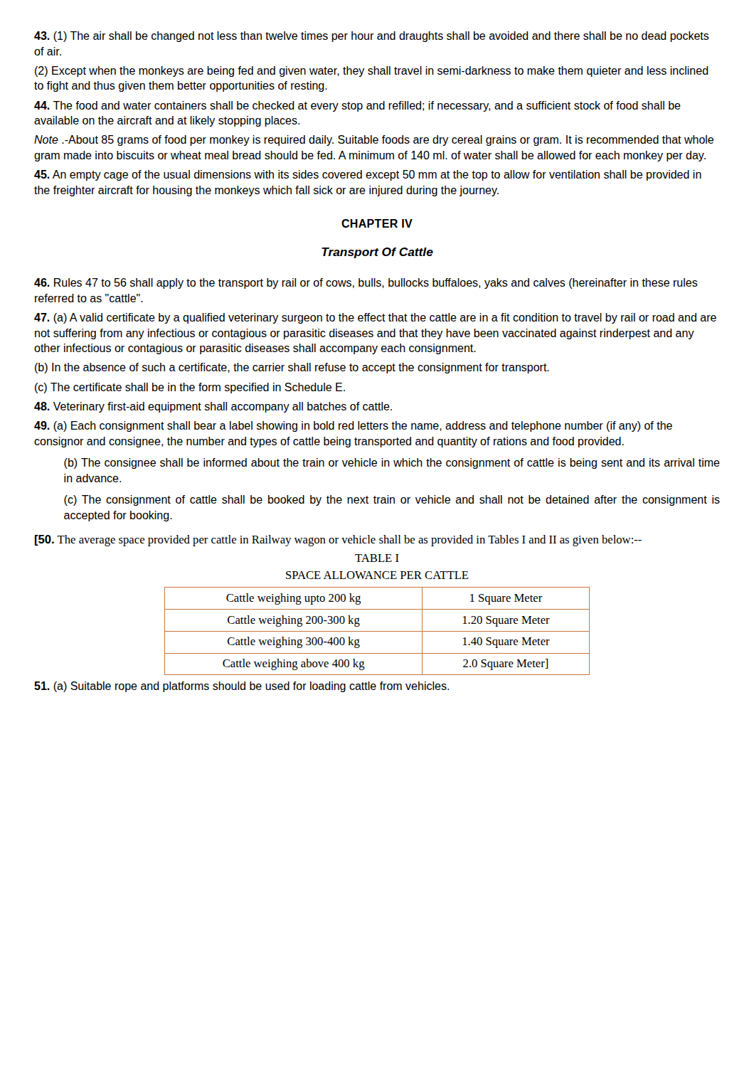43. (1) The air shall be changed not less than twelve times per hour and draughts shall be avoided and there shall be no dead pockets of air.
(2) Except when the monkeys are being fed and given water, they shall travel in semi-darkness to make them quieter and less inclined to fight and thus given them better opportunities of resting.
44. The food and water containers shall be checked at every stop and refilled; if necessary, and a sufficient stock of food shall be available on the aircraft and at likely stopping places.
Note .-About 85 grams of food per monkey is required daily. Suitable foods are dry cereal grains or gram. It is recommended that whole gram made into biscuits or wheat meal bread should be fed. A minimum of 140 ml. of water shall be allowed for each monkey per day.
45. An empty cage of the usual dimensions with its sides covered except 50 mm at the top to allow for ventilation shall be provided in the freighter aircraft for housing the monkeys which fall sick or are injured during the journey.
CHAPTER IV
Transport Of Cattle
46. Rules 47 to 56 shall apply to the transport by rail or of cows, bulls, bullocks buffaloes, yaks and calves (hereinafter in these rules referred to as "cattle".
47. (a) A valid certificate by a qualified veterinary surgeon to the effect that the cattle are in a fit condition to travel by rail or road and are not suffering from any infectious or contagious or parasitic diseases and that they have been vaccinated against rinderpest and any other infectious or contagious or parasitic diseases shall accompany each consignment.
(b) In the absence of such a certificate, the carrier shall refuse to accept the consignment for transport.
(c) The certificate shall be in the form specified in Schedule E.
48. Veterinary first-aid equipment shall accompany all batches of cattle.
49. (a) Each consignment shall bear a label showing in bold red letters the name, address and telephone number (if any) of the consignor and consignee, the number and types of cattle being transported and quantity of rations and food provided.
(b) The consignee shall be informed about the train or vehicle in which the consignment of cattle is being sent and its arrival time in advance.
(c) The consignment of cattle shall be booked by the next train or vehicle and shall not be detained after the consignment is accepted for booking.
[50. The average space provided per cattle in Railway wagon or vehicle shall be as provided in Tables I and II as given below:--
TABLE I
SPACE ALLOWANCE PER CATTLE
| Cattle weighing upto 200 kg | 1 Square Meter |
| Cattle weighing 200-300 kg | 1.20 Square Meter |
| Cattle weighing 300-400 kg | 1.40 Square Meter |
| Cattle weighing above 400 kg | 2.0 Square Meter] |
51. (a) Suitable rope and platforms should be used for loading cattle from vehicles.